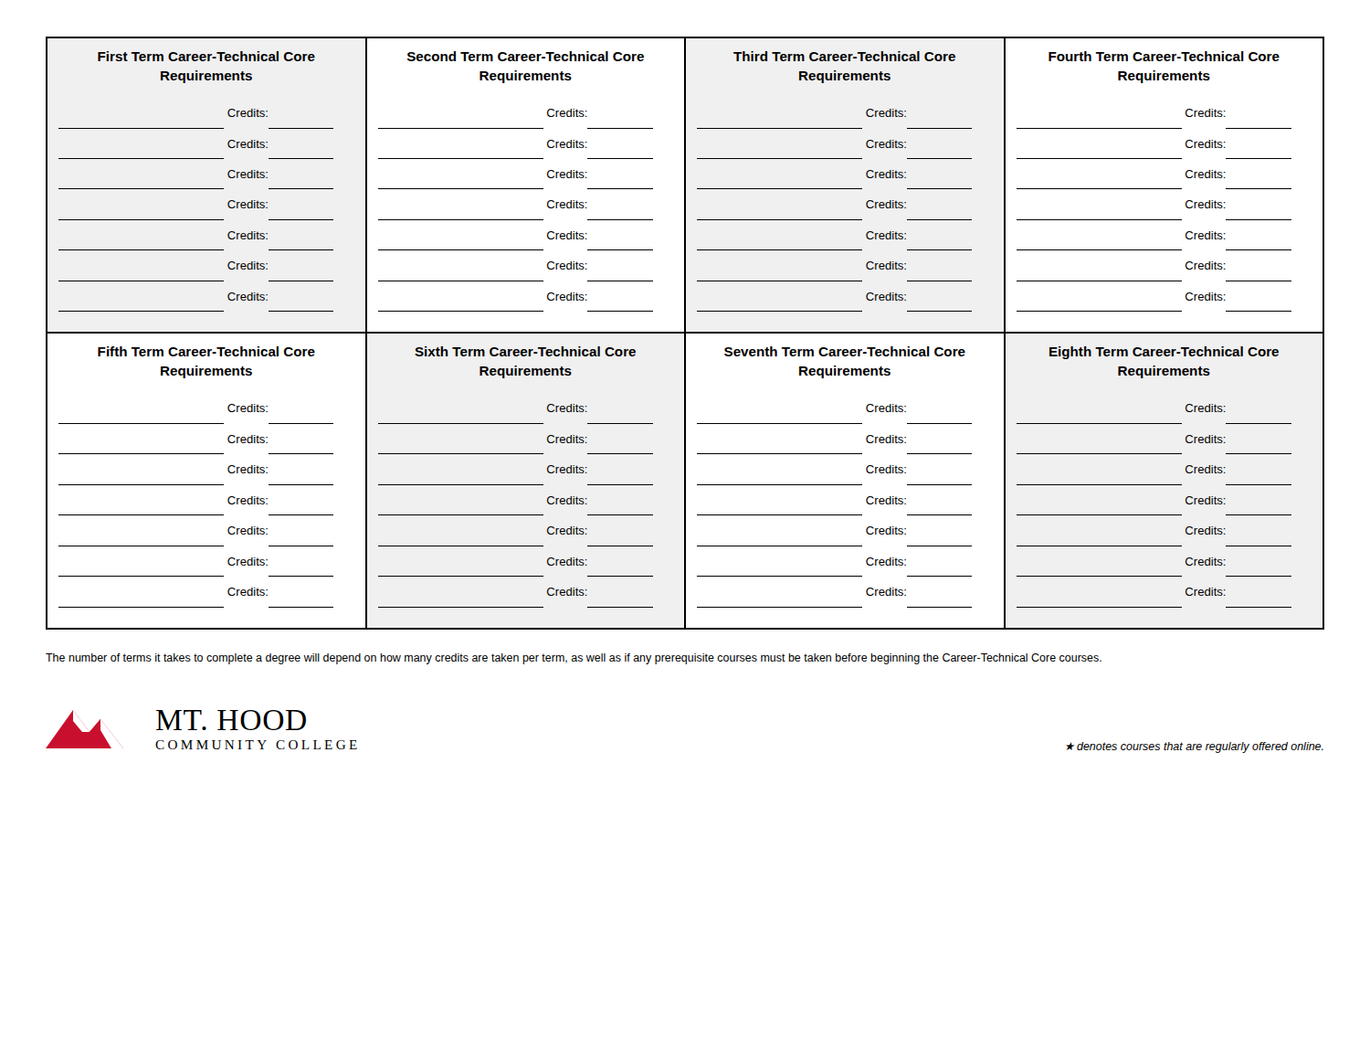| First Term Career-Technical Core Requirements Credits: Credits: Credits: Credits: Credits: Credits: Credits: | Second Term Career-Technical Core Requirements Credits: Credits: Credits: Credits: Credits: Credits: Credits: | Third Term Career-Technical Core Requirements Credits: Credits: Credits: Credits: Credits: Credits: Credits: | Fourth Term Career-Technical Core Requirements Credits: Credits: Credits: Credits: Credits: Credits: Credits: |
| Fifth Term Career-Technical Core Requirements Credits: Credits: Credits: Credits: Credits: Credits: Credits: | Sixth Term Career-Technical Core Requirements Credits: Credits: Credits: Credits: Credits: Credits: Credits: | Seventh Term Career-Technical Core Requirements Credits: Credits: Credits: Credits: Credits: Credits: Credits: | Eighth Term Career-Technical Core Requirements Credits: Credits: Credits: Credits: Credits: Credits: Credits: |
The number of terms it takes to complete a degree will depend on how many credits are taken per term, as well as if any prerequisite courses must be taken before beginning the Career-Technical Core courses.
MT. HOOD COMMUNITY COLLEGE
★ denotes courses that are regularly offered online.